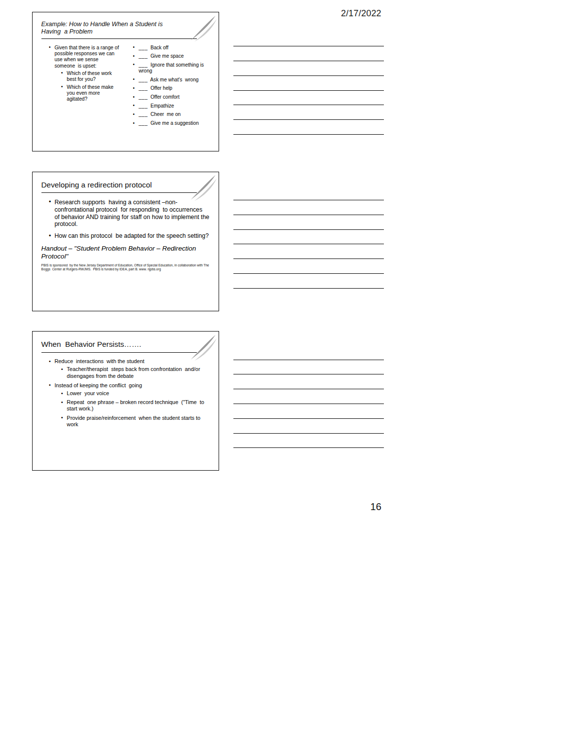2/17/2022
Example: How to Handle When a Student is Having a Problem
Given that there is a range of possible responses we can use when we sense someone is upset:
Which of these work best for you?
Which of these make you even more agitated?
___ Back off
___ Give me space
___ Ignore that something is wrong
___ Ask me what's wrong
___ Offer help
___ Offer comfort
___ Empathize
___ Cheer me on
___ Give me a suggestion
Developing a redirection protocol
Research supports having a consistent –non-confrontational protocol for responding to occurrences of behavior AND training for staff on how to implement the protocol.
How can this protocol be adapted for the speech setting?
Handout – "Student Problem Behavior – Redirection Protocol"
PBIS is sponsored by the New Jersey Department of Education, Office of Special Education, in collaboration with The Boggs Center at Rutgers-RWJMS. PBIS is funded by IDEA, part B. www. njpbs.org
When Behavior Persists…….
Reduce interactions with the student
Teacher/therapist steps back from confrontation and/or disengages from the debate
Instead of keeping the conflict going
Lower your voice
Repeat one phrase – broken record technique ("Time to start work.)
Provide praise/reinforcement when the student starts to work
16